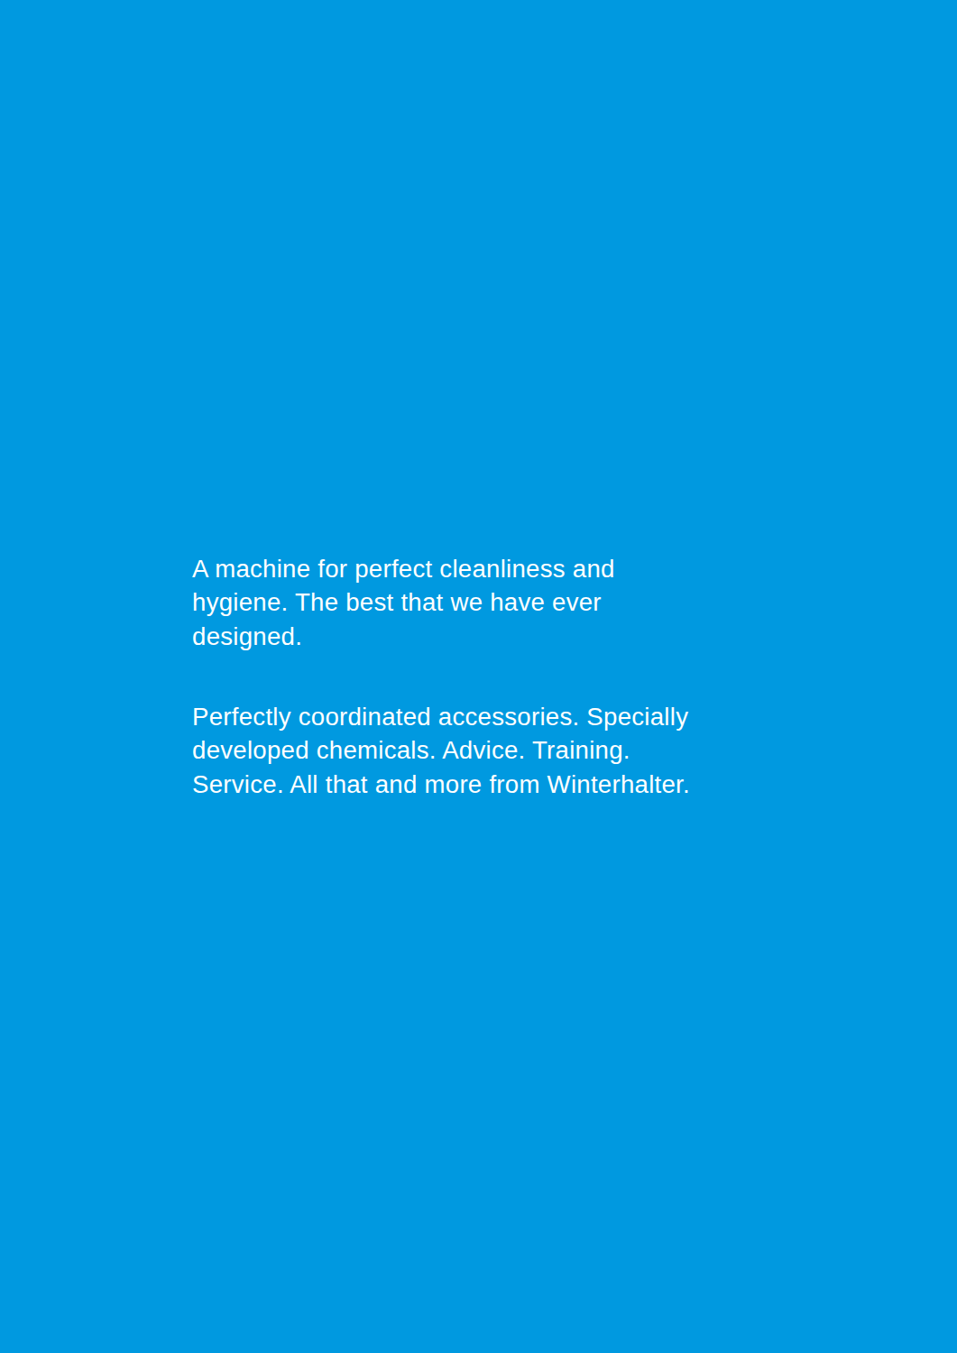A machine for perfect cleanliness and hygiene. The best that we have ever designed.
Perfectly coordinated accessories. Specially developed chemicals. Advice. Training. Service. All that and more from Winterhalter.